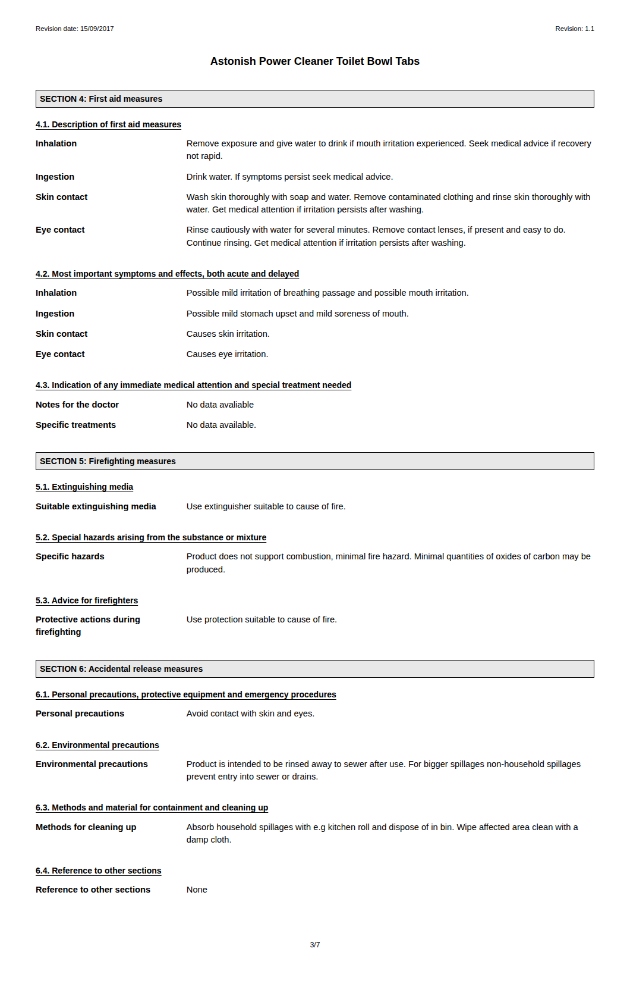Revision date: 15/09/2017 Revision: 1.1
Astonish Power Cleaner Toilet Bowl Tabs
SECTION 4: First aid measures
4.1. Description of first aid measures
| Inhalation | Remove exposure and give water to drink if mouth irritation experienced. Seek medical advice if recovery not rapid. |
| Ingestion | Drink water. If symptoms persist seek medical advice. |
| Skin contact | Wash skin thoroughly with soap and water. Remove contaminated clothing and rinse skin thoroughly with water. Get medical attention if irritation persists after washing. |
| Eye contact | Rinse cautiously with water for several minutes. Remove contact lenses, if present and easy to do. Continue rinsing. Get medical attention if irritation persists after washing. |
4.2. Most important symptoms and effects, both acute and delayed
| Inhalation | Possible mild irritation of breathing passage and possible mouth irritation. |
| Ingestion | Possible mild stomach upset and mild soreness of mouth. |
| Skin contact | Causes skin irritation. |
| Eye contact | Causes eye irritation. |
4.3. Indication of any immediate medical attention and special treatment needed
| Notes for the doctor | No data avaliable |
| Specific treatments | No data available. |
SECTION 5: Firefighting measures
5.1. Extinguishing media
| Suitable extinguishing media | Use extinguisher suitable to cause of fire. |
5.2. Special hazards arising from the substance or mixture
| Specific hazards | Product does not support combustion, minimal fire hazard. Minimal quantities of oxides of carbon may be produced. |
5.3. Advice for firefighters
| Protective actions during firefighting | Use protection suitable to cause of fire. |
SECTION 6: Accidental release measures
6.1. Personal precautions, protective equipment and emergency procedures
| Personal precautions | Avoid contact with skin and eyes. |
6.2. Environmental precautions
| Environmental precautions | Product is intended to be rinsed away to sewer after use. For bigger spillages non-household spillages prevent entry into sewer or drains. |
6.3. Methods and material for containment and cleaning up
| Methods for cleaning up | Absorb household spillages with e.g kitchen roll and dispose of in bin. Wipe affected area clean with a damp cloth. |
6.4. Reference to other sections
| Reference to other sections | None |
3/7